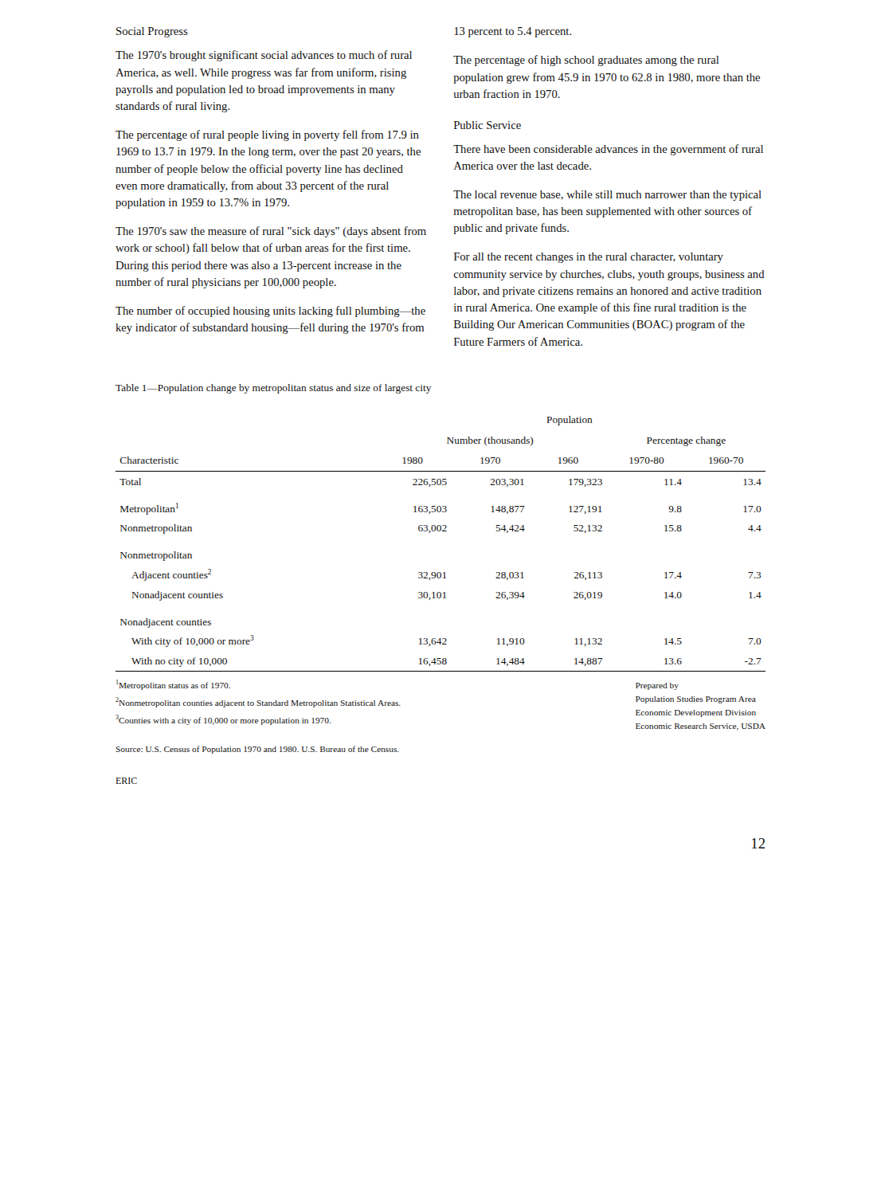Social Progress
The 1970's brought significant social advances to much of rural America, as well. While progress was far from uniform, rising payrolls and population led to broad improvements in many standards of rural living.
The percentage of rural people living in poverty fell from 17.9 in 1969 to 13.7 in 1979. In the long term, over the past 20 years, the number of people below the official poverty line has declined even more dramatically, from about 33 percent of the rural population in 1959 to 13.7% in 1979.
The 1970's saw the measure of rural "sick days" (days absent from work or school) fall below that of urban areas for the first time. During this period there was also a 13-percent increase in the number of rural physicians per 100,000 people.
The number of occupied housing units lacking full plumbing—the key indicator of substandard housing—fell during the 1970's from 13 percent to 5.4 percent.
The percentage of high school graduates among the rural population grew from 45.9 in 1970 to 62.8 in 1980, more than the urban fraction in 1970.
Public Service
There have been considerable advances in the government of rural America over the last decade.
The local revenue base, while still much narrower than the typical metropolitan base, has been supplemented with other sources of public and private funds.
For all the recent changes in the rural character, voluntary community service by churches, clubs, youth groups, business and labor, and private citizens remains an honored and active tradition in rural America. One example of this fine rural tradition is the Building Our American Communities (BOAC) program of the Future Farmers of America.
Table 1—Population change by metropolitan status and size of largest city
| Characteristic | Population |
| --- | --- |
| Number (thousands) | Percentage change |
| 1980 | 1970 | 1960 | 1970-80 | 1960-70 |
| Total | 226,505 | 203,301 | 179,323 | 11.4 | 13.4 |
| Metropolitan 1 | 163,503 | 148,877 | 127,191 | 9.8 | 17.0 |
| Nonmetropolitan | 63,002 | 54,424 | 52,132 | 15.8 | 4.4 |
| Nonmetropolitan | | | | | |
| Adjacent counties 2 | 32,901 | 28,031 | 26,113 | 17.4 | 7.3 |
| Nonadjacent counties | 30,101 | 26,394 | 26,019 | 14.0 | 1.4 |
| Nonadjacent counties | | | | | |
| With city of 10,000 or more 3 | 13,642 | 11,910 | 11,132 | 14.5 | 7.0 |
| With no city of 10,000 | 16,458 | 14,484 | 14,887 | 13.6 | -2.7 |
1Metropolitan status as of 1970.
2Nonmetropolitan counties adjacent to Standard Metropolitan Statistical Areas.
3Counties with a city of 10,000 or more population in 1970.
Prepared by
Population Studies Program Area
Economic Development Division
Economic Research Service, USDA
Source: U.S. Census of Population 1970 and 1980. U.S. Bureau of the Census.
ERIC
12